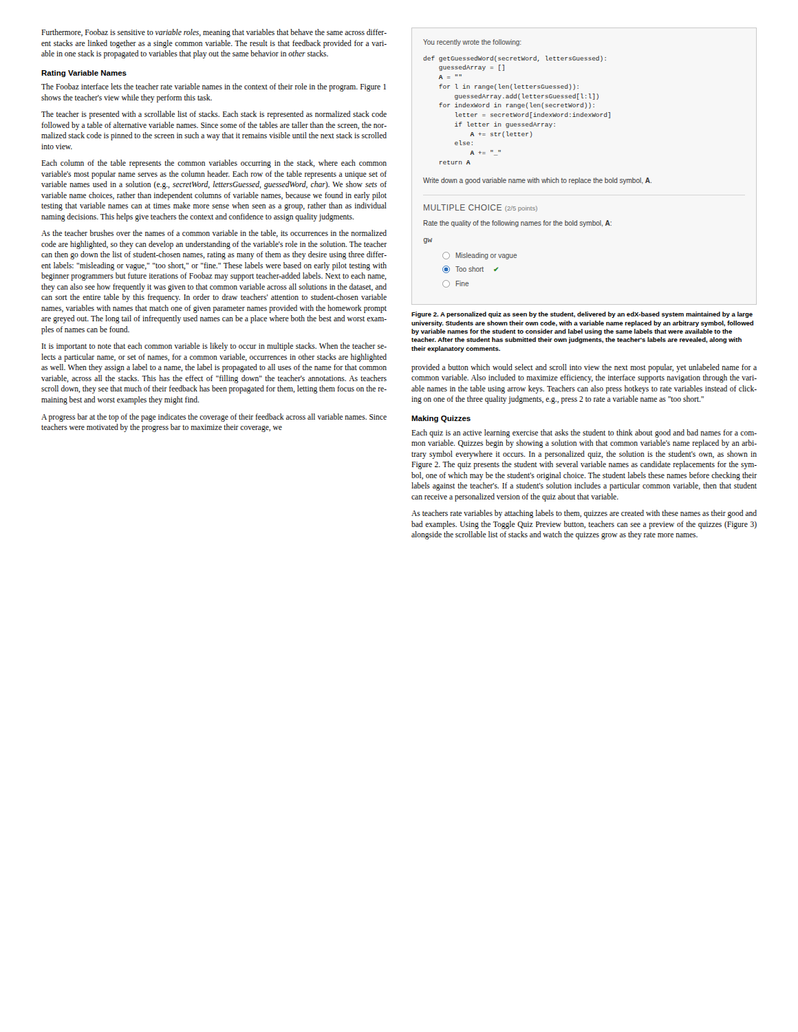Furthermore, Foobaz is sensitive to variable roles, meaning that variables that behave the same across different stacks are linked together as a single common variable. The result is that feedback provided for a variable in one stack is propagated to variables that play out the same behavior in other stacks.
Rating Variable Names
The Foobaz interface lets the teacher rate variable names in the context of their role in the program. Figure 1 shows the teacher's view while they perform this task.
The teacher is presented with a scrollable list of stacks. Each stack is represented as normalized stack code followed by a table of alternative variable names. Since some of the tables are taller than the screen, the normalized stack code is pinned to the screen in such a way that it remains visible until the next stack is scrolled into view.
Each column of the table represents the common variables occurring in the stack, where each common variable's most popular name serves as the column header. Each row of the table represents a unique set of variable names used in a solution (e.g., secretWord, lettersGuessed, guessedWord, char). We show sets of variable name choices, rather than independent columns of variable names, because we found in early pilot testing that variable names can at times make more sense when seen as a group, rather than as individual naming decisions. This helps give teachers the context and confidence to assign quality judgments.
As the teacher brushes over the names of a common variable in the table, its occurrences in the normalized code are highlighted, so they can develop an understanding of the variable's role in the solution. The teacher can then go down the list of student-chosen names, rating as many of them as they desire using three different labels: "misleading or vague," "too short," or "fine." These labels were based on early pilot testing with beginner programmers but future iterations of Foobaz may support teacher-added labels. Next to each name, they can also see how frequently it was given to that common variable across all solutions in the dataset, and can sort the entire table by this frequency. In order to draw teachers' attention to student-chosen variable names, variables with names that match one of given parameter names provided with the homework prompt are greyed out. The long tail of infrequently used names can be a place where both the best and worst examples of names can be found.
It is important to note that each common variable is likely to occur in multiple stacks. When the teacher selects a particular name, or set of names, for a common variable, occurrences in other stacks are highlighted as well. When they assign a label to a name, the label is propagated to all uses of the name for that common variable, across all the stacks. This has the effect of "filling down" the teacher's annotations. As teachers scroll down, they see that much of their feedback has been propagated for them, letting them focus on the remaining best and worst examples they might find.
A progress bar at the top of the page indicates the coverage of their feedback across all variable names. Since teachers were motivated by the progress bar to maximize their coverage, we
You recently wrote the following:
def getGuessedWord(secretWord, lettersGuessed):
    guessedArray = []
    A = ""
    for l in range(len(lettersGuessed)):
        guessedArray.add(lettersGuessed[l:l])
    for indexWord in range(len(secretWord)):
        letter = secretWord[indexWord:indexWord]
        if letter in guessedArray:
            A += str(letter)
        else:
            A += "_"
    return A
Write down a good variable name with which to replace the bold symbol, A.
MULTIPLE CHOICE (2/5 points)
Rate the quality of the following names for the bold symbol, A:
gw
Misleading or vague
Too short ✔
Fine
Figure 2. A personalized quiz as seen by the student, delivered by an edX-based system maintained by a large university. Students are shown their own code, with a variable name replaced by an arbitrary symbol, followed by variable names for the student to consider and label using the same labels that were available to the teacher. After the student has submitted their own judgments, the teacher's labels are revealed, along with their explanatory comments.
provided a button which would select and scroll into view the next most popular, yet unlabeled name for a common variable. Also included to maximize efficiency, the interface supports navigation through the variable names in the table using arrow keys. Teachers can also press hotkeys to rate variables instead of clicking on one of the three quality judgments, e.g., press 2 to rate a variable name as "too short."
Making Quizzes
Each quiz is an active learning exercise that asks the student to think about good and bad names for a common variable. Quizzes begin by showing a solution with that common variable's name replaced by an arbitrary symbol everywhere it occurs. In a personalized quiz, the solution is the student's own, as shown in Figure 2. The quiz presents the student with several variable names as candidate replacements for the symbol, one of which may be the student's original choice. The student labels these names before checking their labels against the teacher's. If a student's solution includes a particular common variable, then that student can receive a personalized version of the quiz about that variable.
As teachers rate variables by attaching labels to them, quizzes are created with these names as their good and bad examples. Using the Toggle Quiz Preview button, teachers can see a preview of the quizzes (Figure 3) alongside the scrollable list of stacks and watch the quizzes grow as they rate more names.